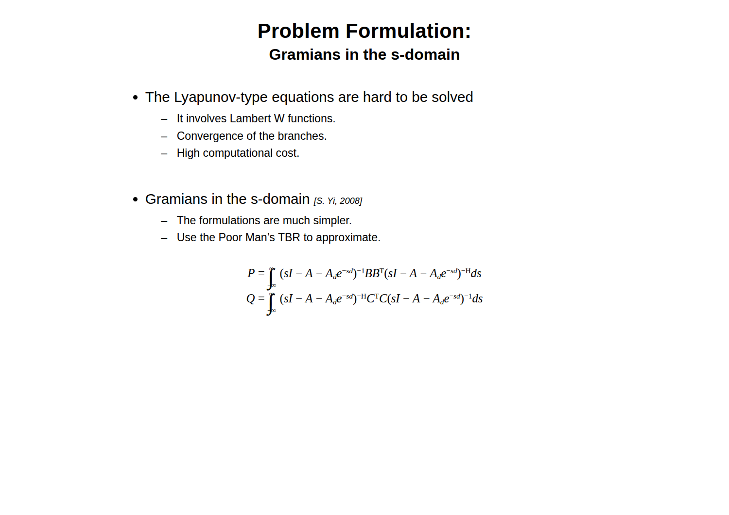Problem Formulation:
Gramians in the s-domain
The Lyapunov-type equations are hard to be solved
It involves Lambert W functions.
Convergence of the branches.
High computational cost.
Gramians in the s-domain [S. Yi, 2008]
The formulations are much simpler.
Use the Poor Man’s TBR to approximate.
P = ∫∞−∞ (sI − A − Ad e−sd)−1BBT(sI − A − Ad e−sd)−Hds
Q = ∫∞−∞ (sI − A − Ad e−sd)−HCTC(sI − A − Ad e−sd)−1ds